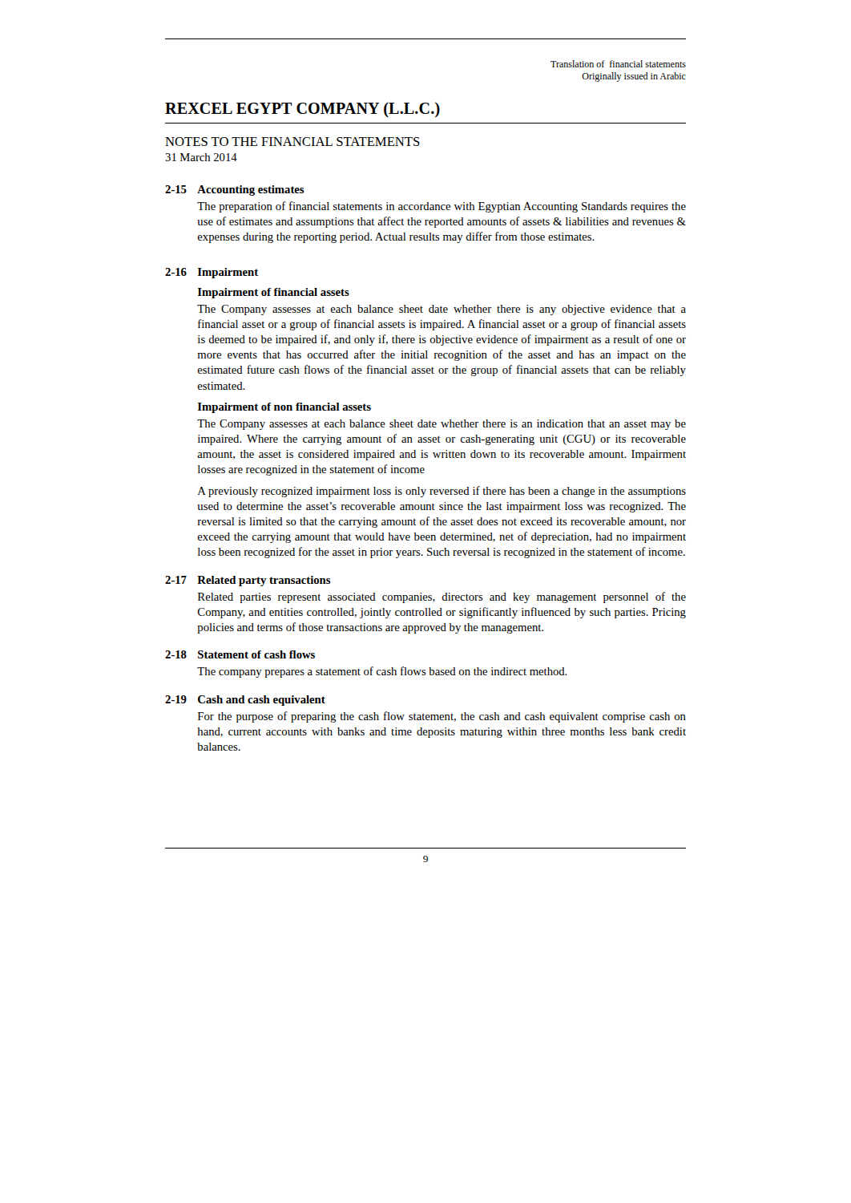Translation of financial statements
Originally issued in Arabic
REXCEL EGYPT COMPANY (L.L.C.)
NOTES TO THE FINANCIAL STATEMENTS
31 March 2014
2-15 Accounting estimates
The preparation of financial statements in accordance with Egyptian Accounting Standards requires the use of estimates and assumptions that affect the reported amounts of assets & liabilities and revenues & expenses during the reporting period. Actual results may differ from those estimates.
2-16 Impairment
Impairment of financial assets
The Company assesses at each balance sheet date whether there is any objective evidence that a financial asset or a group of financial assets is impaired. A financial asset or a group of financial assets is deemed to be impaired if, and only if, there is objective evidence of impairment as a result of one or more events that has occurred after the initial recognition of the asset and has an impact on the estimated future cash flows of the financial asset or the group of financial assets that can be reliably estimated.
Impairment of non financial assets
The Company assesses at each balance sheet date whether there is an indication that an asset may be impaired. Where the carrying amount of an asset or cash-generating unit (CGU) or its recoverable amount, the asset is considered impaired and is written down to its recoverable amount. Impairment losses are recognized in the statement of income
A previously recognized impairment loss is only reversed if there has been a change in the assumptions used to determine the asset’s recoverable amount since the last impairment loss was recognized. The reversal is limited so that the carrying amount of the asset does not exceed its recoverable amount, nor exceed the carrying amount that would have been determined, net of depreciation, had no impairment loss been recognized for the asset in prior years. Such reversal is recognized in the statement of income.
2-17 Related party transactions
Related parties represent associated companies, directors and key management personnel of the Company, and entities controlled, jointly controlled or significantly influenced by such parties. Pricing policies and terms of those transactions are approved by the management.
2-18 Statement of cash flows
The company prepares a statement of cash flows based on the indirect method.
2-19 Cash and cash equivalent
For the purpose of preparing the cash flow statement, the cash and cash equivalent comprise cash on hand, current accounts with banks and time deposits maturing within three months less bank credit balances.
9